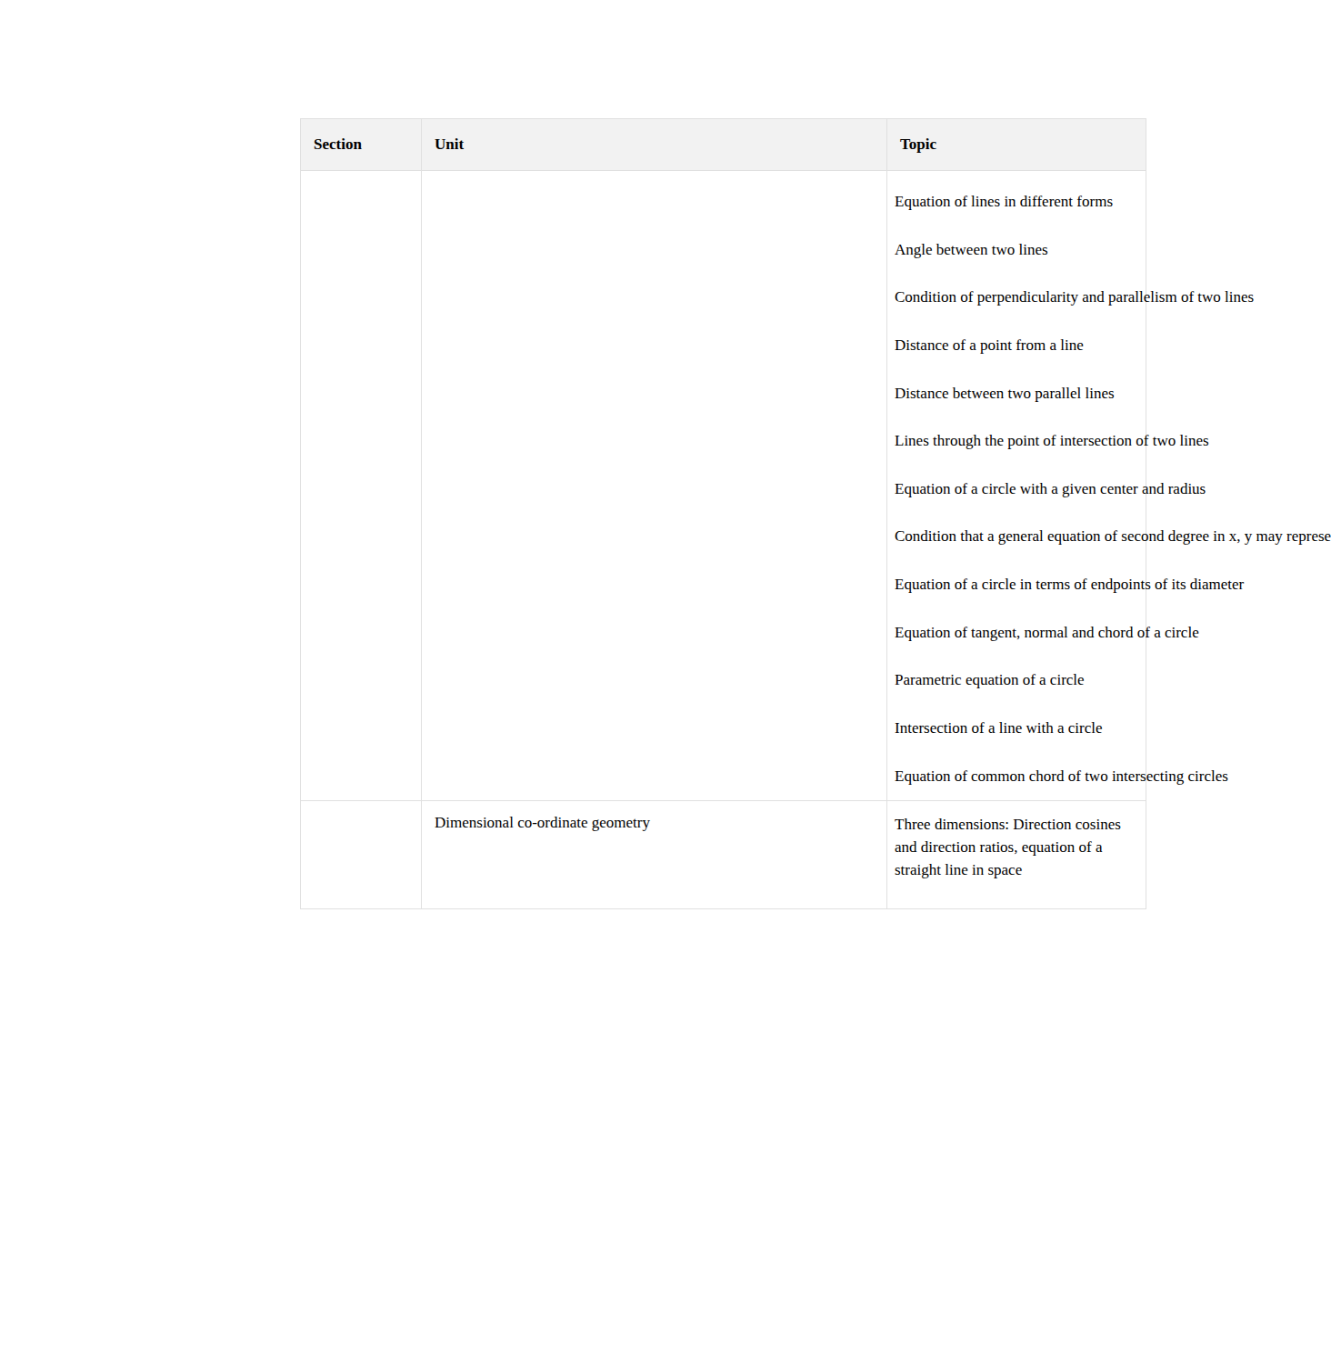| Section | Unit | Topic |
| --- | --- | --- |
| | | Equation of lines in different forms Angle between two lines Condition of perpendicularity and parallelism of two lines Distance of a point from a line Distance between two parallel lines Lines through the point of intersection of two lines Equation of a circle with a given center and radius Condition that a general equation of second degree in x, y may represent a circle Equation of a circle in terms of endpoints of its diameter Equation of tangent, normal and chord of a circle Parametric equation of a circle Intersection of a line with a circle Equation of common chord of two intersecting circles |
| | Dimensional co-ordinate geometry | Three dimensions: Direction cosines and direction ratios, equation of a straight line in space |